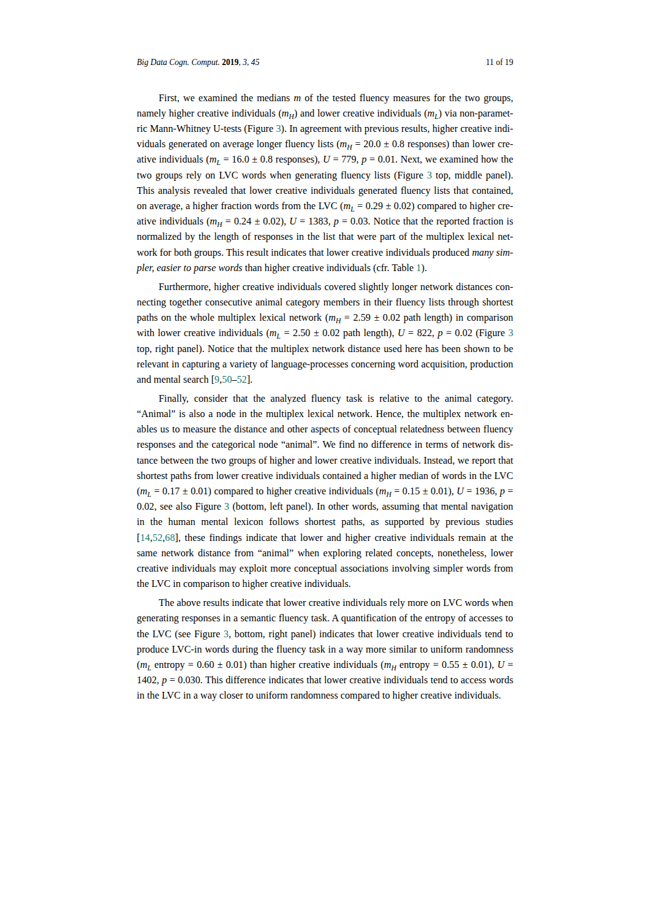Big Data Cogn. Comput. 2019, 3, 45
11 of 19
First, we examined the medians m of the tested fluency measures for the two groups, namely higher creative individuals (mH) and lower creative individuals (mL) via non-parametric Mann-Whitney U-tests (Figure 3). In agreement with previous results, higher creative individuals generated on average longer fluency lists (mH = 20.0 ± 0.8 responses) than lower creative individuals (mL = 16.0 ± 0.8 responses), U = 779, p = 0.01. Next, we examined how the two groups rely on LVC words when generating fluency lists (Figure 3 top, middle panel). This analysis revealed that lower creative individuals generated fluency lists that contained, on average, a higher fraction words from the LVC (mL = 0.29 ± 0.02) compared to higher creative individuals (mH = 0.24 ± 0.02), U = 1383, p = 0.03. Notice that the reported fraction is normalized by the length of responses in the list that were part of the multiplex lexical network for both groups. This result indicates that lower creative individuals produced many simpler, easier to parse words than higher creative individuals (cfr. Table 1).
Furthermore, higher creative individuals covered slightly longer network distances connecting together consecutive animal category members in their fluency lists through shortest paths on the whole multiplex lexical network (mH = 2.59 ± 0.02 path length) in comparison with lower creative individuals (mL = 2.50 ± 0.02 path length), U = 822, p = 0.02 (Figure 3 top, right panel). Notice that the multiplex network distance used here has been shown to be relevant in capturing a variety of language-processes concerning word acquisition, production and mental search [9,50–52].
Finally, consider that the analyzed fluency task is relative to the animal category. “Animal” is also a node in the multiplex lexical network. Hence, the multiplex network enables us to measure the distance and other aspects of conceptual relatedness between fluency responses and the categorical node “animal”. We find no difference in terms of network distance between the two groups of higher and lower creative individuals. Instead, we report that shortest paths from lower creative individuals contained a higher median of words in the LVC (mL = 0.17 ± 0.01) compared to higher creative individuals (mH = 0.15 ± 0.01), U = 1936, p = 0.02, see also Figure 3 (bottom, left panel). In other words, assuming that mental navigation in the human mental lexicon follows shortest paths, as supported by previous studies [14,52,68], these findings indicate that lower and higher creative individuals remain at the same network distance from “animal” when exploring related concepts, nonetheless, lower creative individuals may exploit more conceptual associations involving simpler words from the LVC in comparison to higher creative individuals.
The above results indicate that lower creative individuals rely more on LVC words when generating responses in a semantic fluency task. A quantification of the entropy of accesses to the LVC (see Figure 3, bottom, right panel) indicates that lower creative individuals tend to produce LVC-in words during the fluency task in a way more similar to uniform randomness (mL entropy = 0.60 ± 0.01) than higher creative individuals (mH entropy = 0.55 ± 0.01), U = 1402, p = 0.030. This difference indicates that lower creative individuals tend to access words in the LVC in a way closer to uniform randomness compared to higher creative individuals.